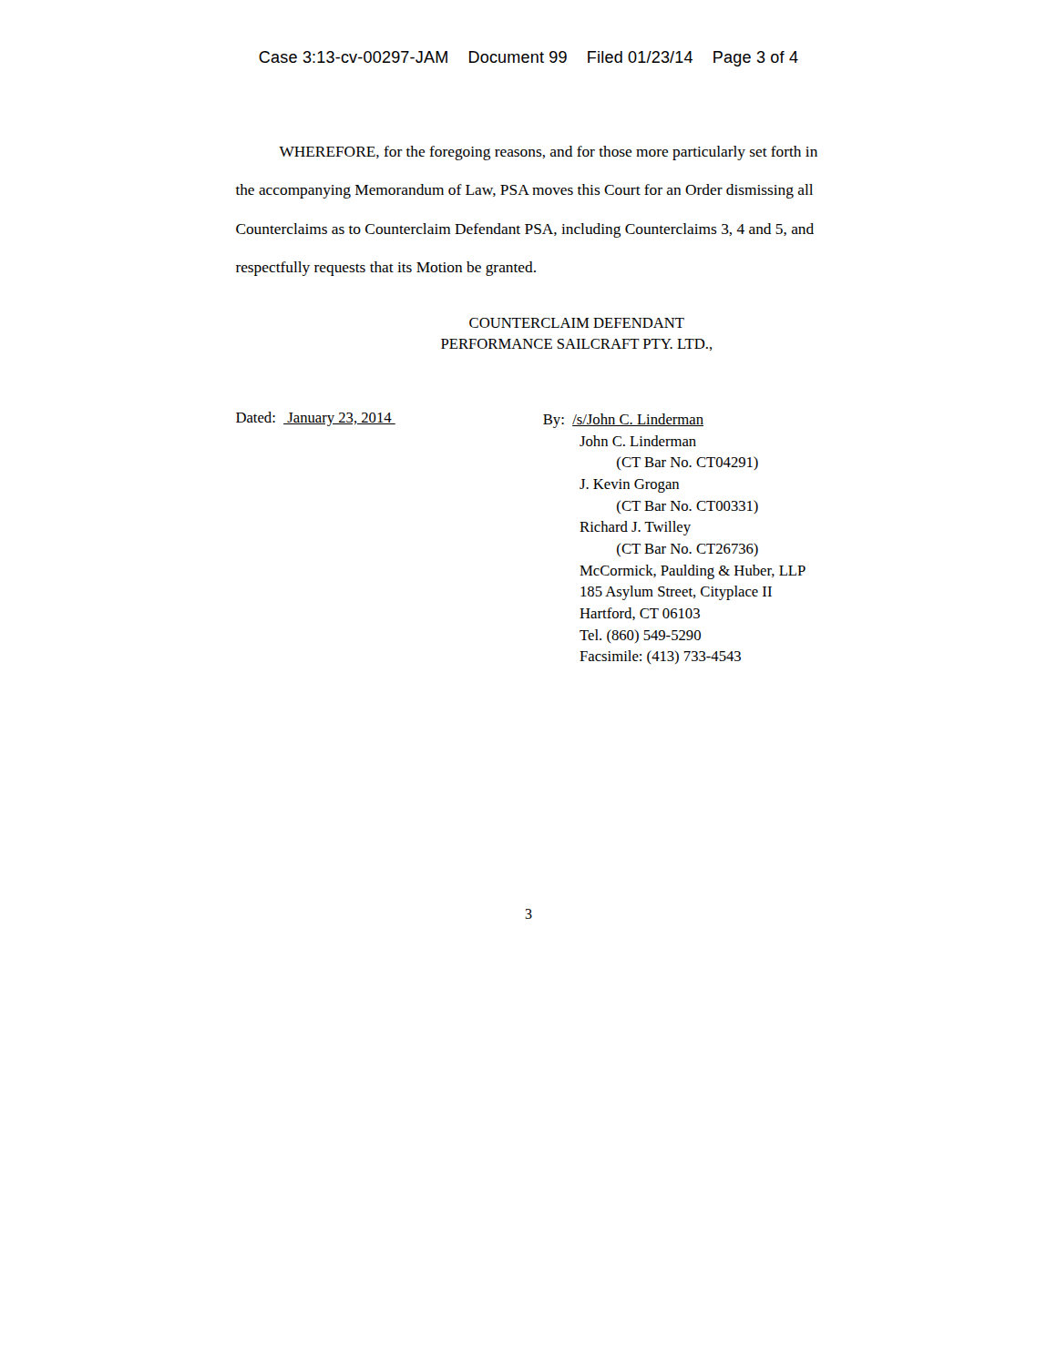Case 3:13-cv-00297-JAM Document 99 Filed 01/23/14 Page 3 of 4
WHEREFORE, for the foregoing reasons, and for those more particularly set forth in the accompanying Memorandum of Law, PSA moves this Court for an Order dismissing all Counterclaims as to Counterclaim Defendant PSA, including Counterclaims 3, 4 and 5, and respectfully requests that its Motion be granted.
COUNTERCLAIM DEFENDANT
PERFORMANCE SAILCRAFT PTY. LTD.,
Dated: January 23, 2014
By: /s/John C. Linderman
John C. Linderman
(CT Bar No. CT04291) J. Kevin Grogan
(CT Bar No. CT00331) Richard J. Twilley
(CT Bar No. CT26736) McCormick, Paulding & Huber, LLP
185 Asylum Street, Cityplace II
Hartford, CT 06103
Tel. (860) 549-5290
Facsimile: (413) 733-4543
3